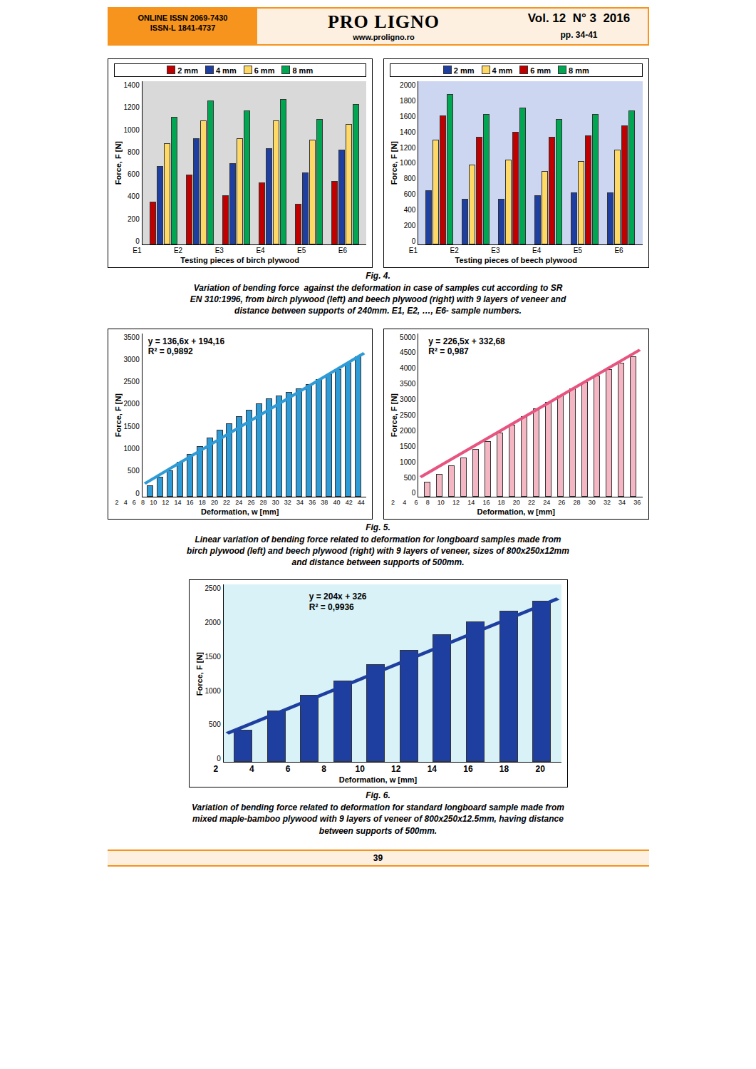ONLINE ISSN 2069-7430
ISSN-L 1841-4737
PRO LIGNO
www.proligno.ro
Vol. 12 N° 3 2016
pp. 34-41
2 mm 4 mm 6 mm 8 mm
Force, F [N]
1400
1200
1000
800
600
400
200
0
E1 E2 E3 E4 E5 E6
Testing pieces of birch plywood
2 mm 4 mm 6 mm 8 mm
Force, F [N]
2000
1800
1600
1400
1200
1000
800
600
400
200
0
E1 E2 E3 E4 E5 E6
Testing pieces of beech plywood
Fig. 4.
Variation of bending force against the deformation in case of samples cut according to SR
EN 310:1996, from birch plywood (left) and beech plywood (right) with 9 layers of veneer and
distance between supports of 240mm. E1, E2, …, E6- sample numbers.
Force, F [N]
3500
3000
2500
2000
1500
1000
500
0
y = 136,6x + 194,16
R² = 0,9892
2468101214161820222426283032343638404244
Deformation, w [mm]
Force, F [N]
5000
4500
4000
3500
3000
2500
2000
1500
1000
500
0
y = 226,5x + 332,68
R² = 0,987
24681012141618202224262830323436
Deformation, w [mm]
Fig. 5.
Linear variation of bending force related to deformation for longboard samples made from
birch plywood (left) and beech plywood (right) with 9 layers of veneer, sizes of 800x250x12mm
and distance between supports of 500mm.
Force, F [N]
2500
2000
1500
1000
500
0
y = 204x + 326
R² = 0,9936
2468101214161820
Deformation, w [mm]
Fig. 6.
Variation of bending force related to deformation for standard longboard sample made from
mixed maple-bamboo plywood with 9 layers of veneer of 800x250x12.5mm, having distance
between supports of 500mm.
39